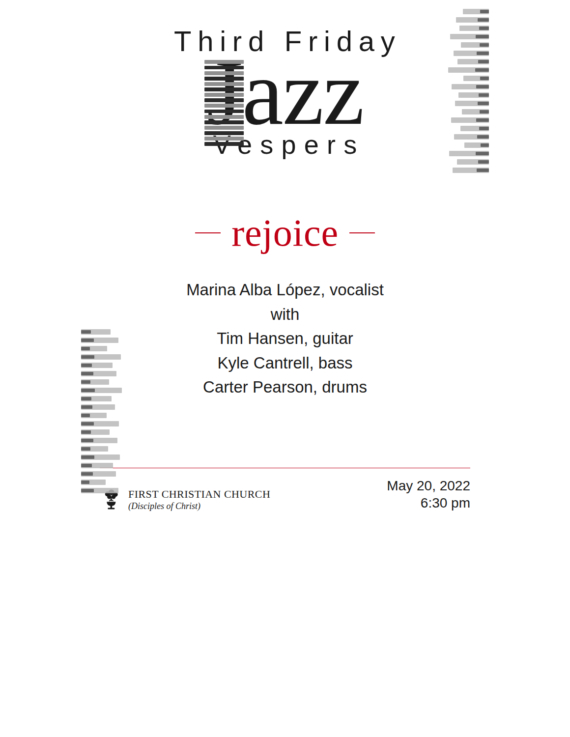Third Friday
J azz
Vespers
rejoice
Marina Alba López, vocalist
with
Tim Hansen, guitar
Kyle Cantrell, bass
Carter Pearson, drums
First Christian Church (Disciples of Christ)
May 20, 2022 6:30 pm